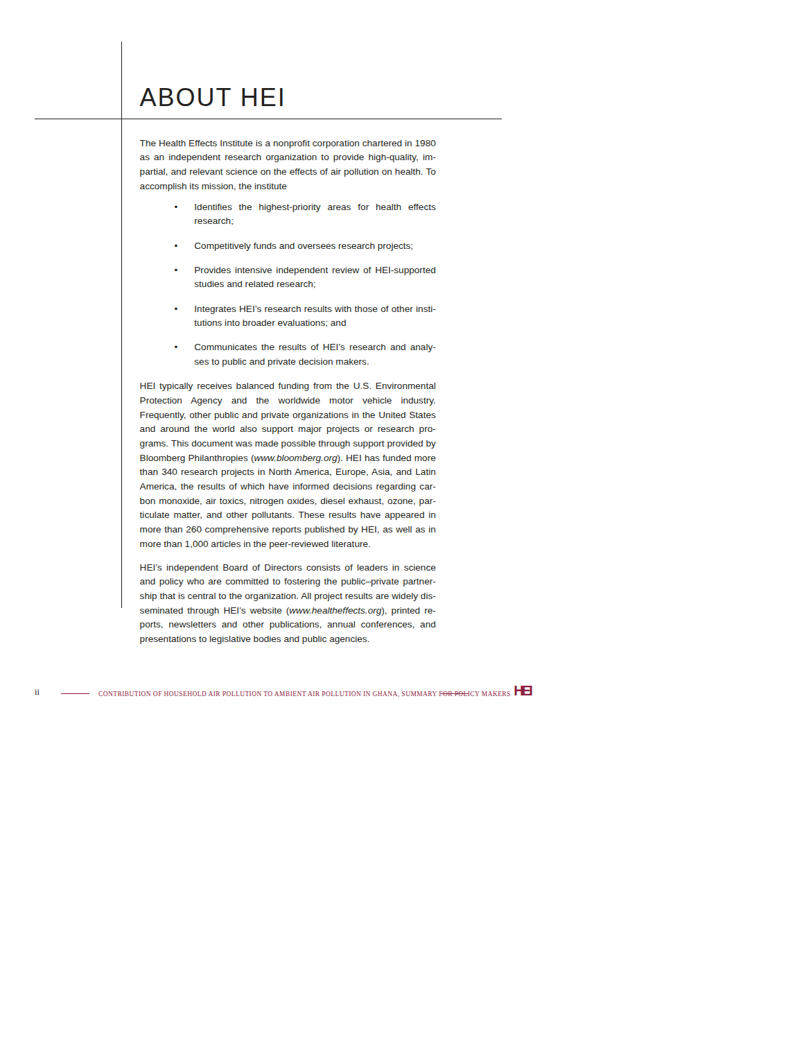ABOUT HEI
The Health Effects Institute is a nonprofit corporation chartered in 1980 as an independent research organization to provide high-quality, impartial, and relevant science on the effects of air pollution on health. To accomplish its mission, the institute
Identifies the highest-priority areas for health effects research;
Competitively funds and oversees research projects;
Provides intensive independent review of HEI-supported studies and related research;
Integrates HEI’s research results with those of other institutions into broader evaluations; and
Communicates the results of HEI’s research and analyses to public and private decision makers.
HEI typically receives balanced funding from the U.S. Environmental Protection Agency and the worldwide motor vehicle industry. Frequently, other public and private organizations in the United States and around the world also support major projects or research programs. This document was made possible through support provided by Bloomberg Philanthropies (www.bloomberg.org). HEI has funded more than 340 research projects in North America, Europe, Asia, and Latin America, the results of which have informed decisions regarding carbon monoxide, air toxics, nitrogen oxides, diesel exhaust, ozone, particulate matter, and other pollutants. These results have appeared in more than 260 comprehensive reports published by HEI, as well as in more than 1,000 articles in the peer-reviewed literature.
HEI’s independent Board of Directors consists of leaders in science and policy who are committed to fostering the public–private partnership that is central to the organization. All project results are widely disseminated through HEI’s website (www.healtheffects.org), printed reports, newsletters and other publications, annual conferences, and presentations to legislative bodies and public agencies.
ii
Contribution of Household Air Pollution to Ambient Air Pollution in Ghana, Summary for Policy Makers
HEI